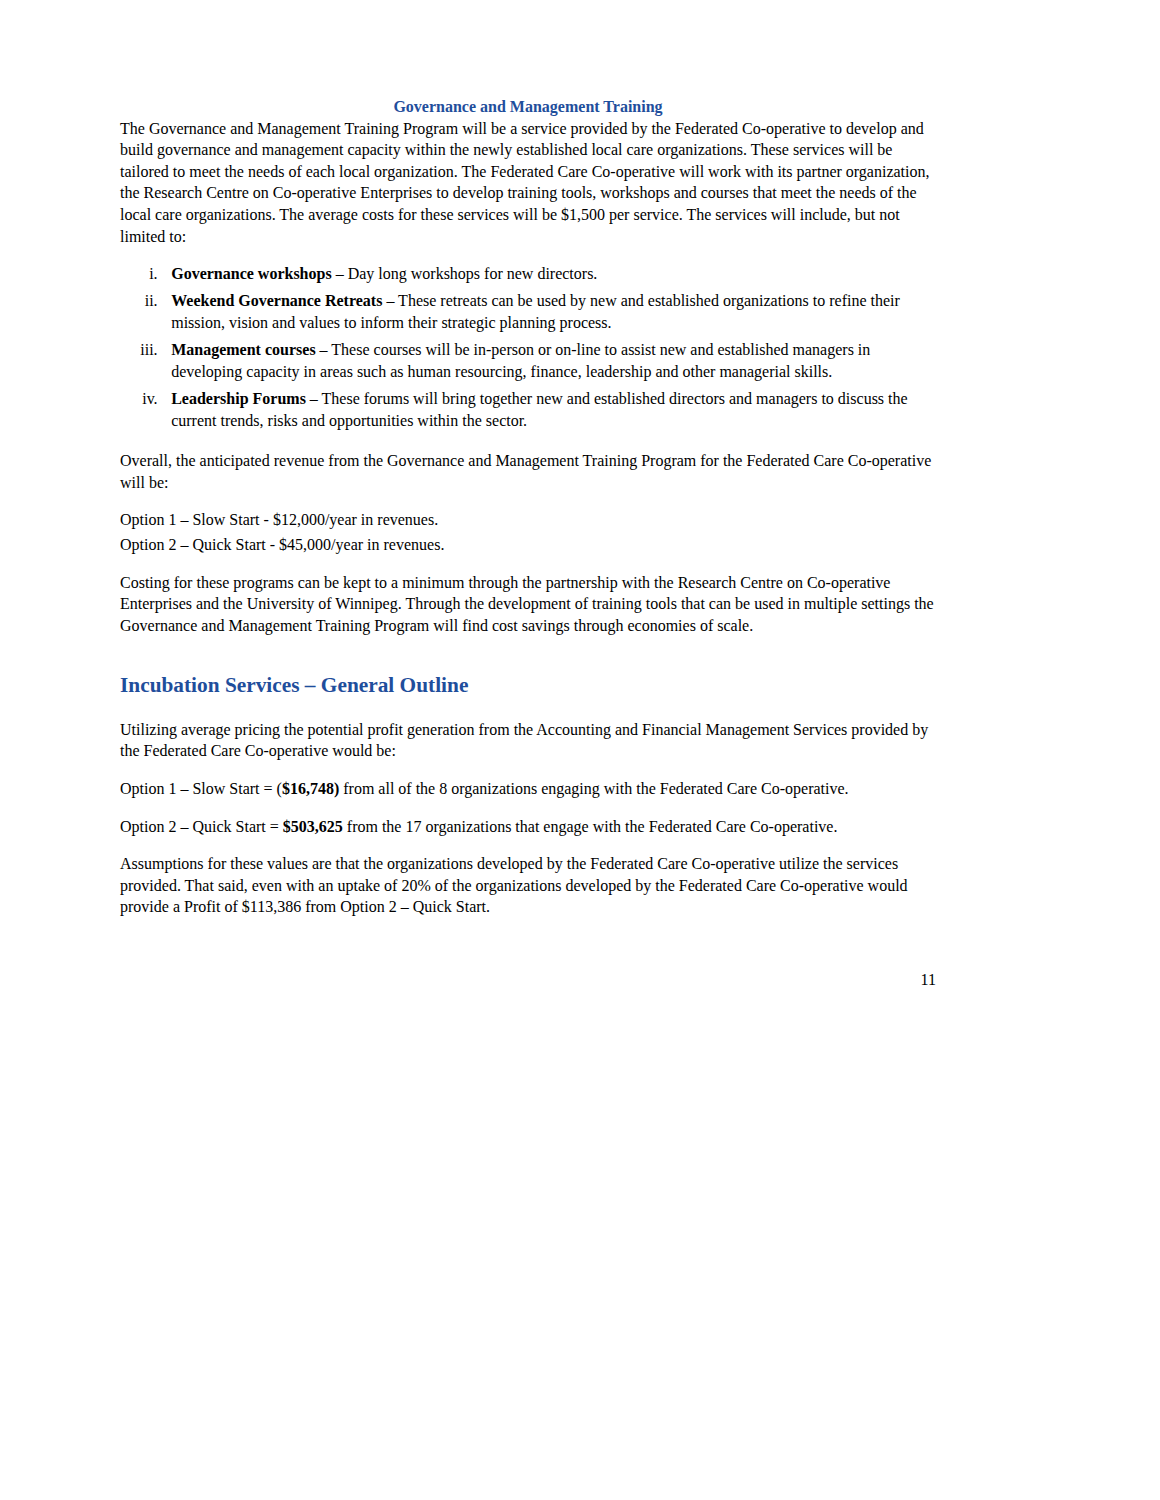Governance and Management Training
The Governance and Management Training Program will be a service provided by the Federated Co-operative to develop and build governance and management capacity within the newly established local care organizations. These services will be tailored to meet the needs of each local organization. The Federated Care Co-operative will work with its partner organization, the Research Centre on Co-operative Enterprises to develop training tools, workshops and courses that meet the needs of the local care organizations. The average costs for these services will be $1,500 per service. The services will include, but not limited to:
Governance workshops – Day long workshops for new directors.
Weekend Governance Retreats – These retreats can be used by new and established organizations to refine their mission, vision and values to inform their strategic planning process.
Management courses – These courses will be in-person or on-line to assist new and established managers in developing capacity in areas such as human resourcing, finance, leadership and other managerial skills.
Leadership Forums – These forums will bring together new and established directors and managers to discuss the current trends, risks and opportunities within the sector.
Overall, the anticipated revenue from the Governance and Management Training Program for the Federated Care Co-operative will be:
Option 1 – Slow Start - $12,000/year in revenues.
Option 2 – Quick Start - $45,000/year in revenues.
Costing for these programs can be kept to a minimum through the partnership with the Research Centre on Co-operative Enterprises and the University of Winnipeg. Through the development of training tools that can be used in multiple settings the Governance and Management Training Program will find cost savings through economies of scale.
Incubation Services – General Outline
Utilizing average pricing the potential profit generation from the Accounting and Financial Management Services provided by the Federated Care Co-operative would be:
Option 1 – Slow Start = ($16,748) from all of the 8 organizations engaging with the Federated Care Co-operative.
Option 2 – Quick Start = $503,625 from the 17 organizations that engage with the Federated Care Co-operative.
Assumptions for these values are that the organizations developed by the Federated Care Co-operative utilize the services provided. That said, even with an uptake of 20% of the organizations developed by the Federated Care Co-operative would provide a Profit of $113,386 from Option 2 – Quick Start.
11